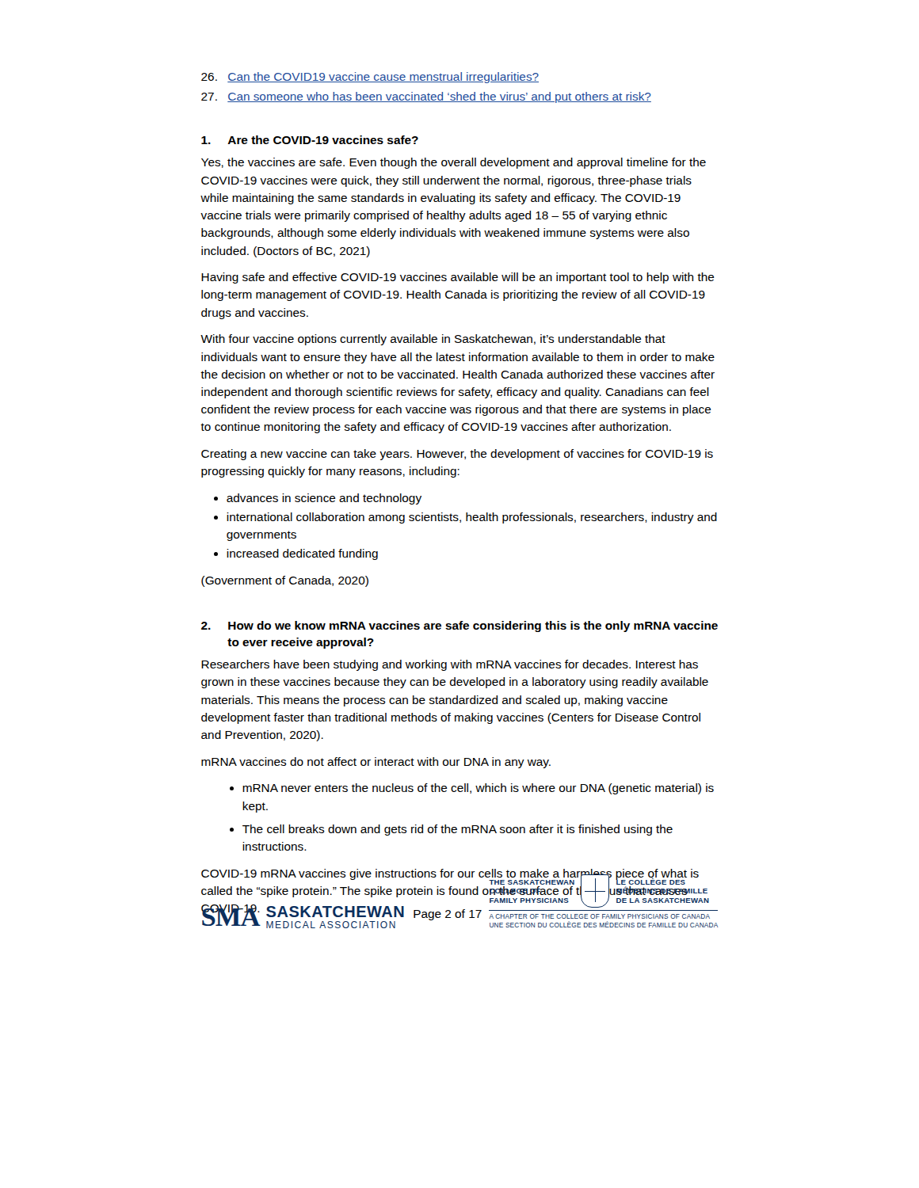26. Can the COVID19 vaccine cause menstrual irregularities?
27. Can someone who has been vaccinated ‘shed the virus’ and put others at risk?
1. Are the COVID-19 vaccines safe?
Yes, the vaccines are safe. Even though the overall development and approval timeline for the COVID-19 vaccines were quick, they still underwent the normal, rigorous, three-phase trials while maintaining the same standards in evaluating its safety and efficacy. The COVID-19 vaccine trials were primarily comprised of healthy adults aged 18 – 55 of varying ethnic backgrounds, although some elderly individuals with weakened immune systems were also included. (Doctors of BC, 2021)
Having safe and effective COVID-19 vaccines available will be an important tool to help with the long-term management of COVID-19. Health Canada is prioritizing the review of all COVID-19 drugs and vaccines.
With four vaccine options currently available in Saskatchewan, it’s understandable that individuals want to ensure they have all the latest information available to them in order to make the decision on whether or not to be vaccinated. Health Canada authorized these vaccines after independent and thorough scientific reviews for safety, efficacy and quality. Canadians can feel confident the review process for each vaccine was rigorous and that there are systems in place to continue monitoring the safety and efficacy of COVID-19 vaccines after authorization.
Creating a new vaccine can take years. However, the development of vaccines for COVID-19 is progressing quickly for many reasons, including:
advances in science and technology
international collaboration among scientists, health professionals, researchers, industry and governments
increased dedicated funding
(Government of Canada, 2020)
2. How do we know mRNA vaccines are safe considering this is the only mRNA vaccine to ever receive approval?
Researchers have been studying and working with mRNA vaccines for decades. Interest has grown in these vaccines because they can be developed in a laboratory using readily available materials. This means the process can be standardized and scaled up, making vaccine development faster than traditional methods of making vaccines (Centers for Disease Control and Prevention, 2020).
mRNA vaccines do not affect or interact with our DNA in any way.
mRNA never enters the nucleus of the cell, which is where our DNA (genetic material) is kept.
The cell breaks down and gets rid of the mRNA soon after it is finished using the instructions.
COVID-19 mRNA vaccines give instructions for our cells to make a harmless piece of what is called the “spike protein.” The spike protein is found on the surface of the virus that causes COVID-19.
SMA
SASKATCHEWAN
MEDICAL ASSOCIATION
Page 2 of 17
THE SASKATCHEWAN
COLLEGE OF
FAMILY PHYSICIANS
LE COLLÈGE DES
MÉDECINS DE FAMILLE
DE LA SASKATCHEWAN
A CHAPTER OF THE COLLEGE OF FAMILY PHYSICIANS OF CANADA
UNE SECTION DU COLLÈGE DES MÉDECINS DE FAMILLE DU CANADA